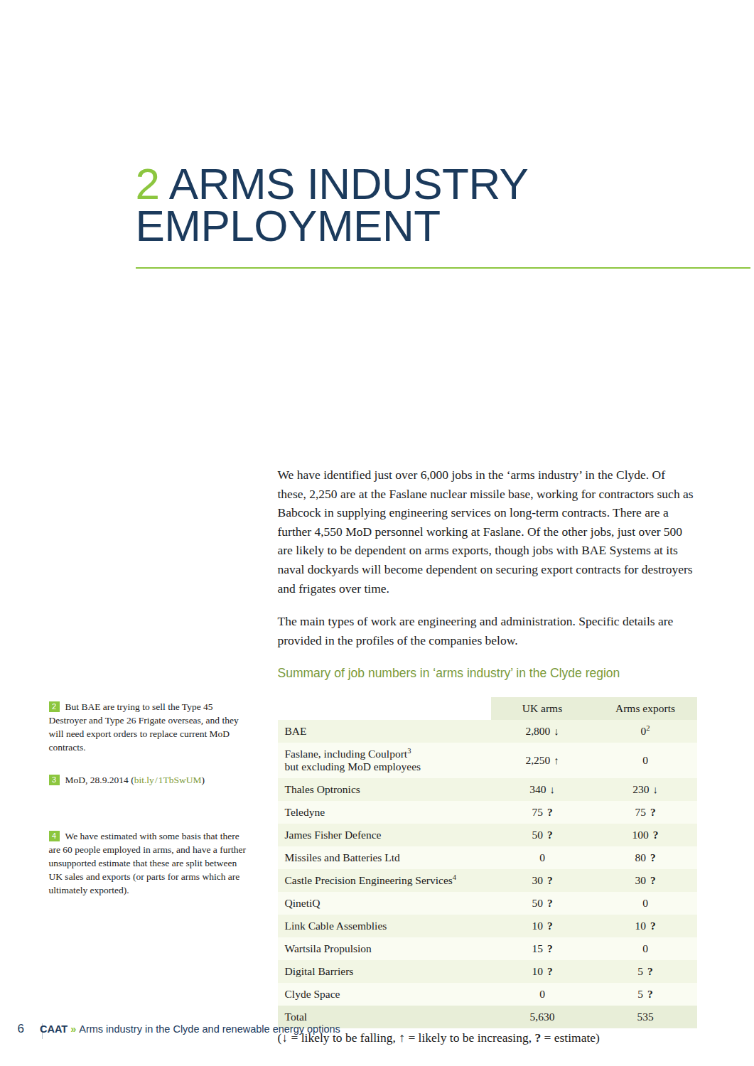2 Arms Industry
Employment
We have identified just over 6,000 jobs in the ‘arms industry’ in the Clyde. Of these, 2,250 are at the Faslane nuclear missile base, working for contractors such as Babcock in supplying engineering services on long-term contracts. There are a further 4,550 MoD personnel working at Faslane. Of the other jobs, just over 500 are likely to be dependent on arms exports, though jobs with BAE Systems at its naval dockyards will become dependent on securing export contracts for destroyers and frigates over time.
The main types of work are engineering and administration. Specific details are provided in the profiles of the companies below.
Summary of job numbers in ‘arms industry’ in the Clyde region
| | UK arms | Arms exports |
| --- | --- | --- |
| BAE | 2,800 | 0 2 |
| Faslane, including Coulport 3 but excluding MoD employees | 2,250 | 0 |
| Thales Optronics | 340 | 230 |
| Teledyne | 75 | 75 |
| James Fisher Defence | 50 | 100 |
| Missiles and Batteries Ltd | 0 | 80 |
| Castle Precision Engineering Services 4 | 30 | 30 |
| QinetiQ | 50 | 0 |
| Link Cable Assemblies | 10 | 10 |
| Wartsila Propulsion | 15 | 0 |
| Digital Barriers | 10 | 5 |
| Clyde Space | 0 | 5 |
| Total | 5,630 | 535 |
(↓ = likely to be falling, ↑ = likely to be increasing, ? = estimate)
2 But BAE are trying to sell the Type 45 Destroyer and Type 26 Frigate overseas, and they will need export orders to replace current MoD contracts.
3 MoD, 28.9.2014 (bit.ly / 1TbSwUM)
4 We have estimated with some basis that there are 60 people employed in arms, and have a further unsupported estimate that these are split between UK sales and exports (or parts for arms which are ultimately exported).
6 CAAT»Arms industry in the Clyde and renewable energy options